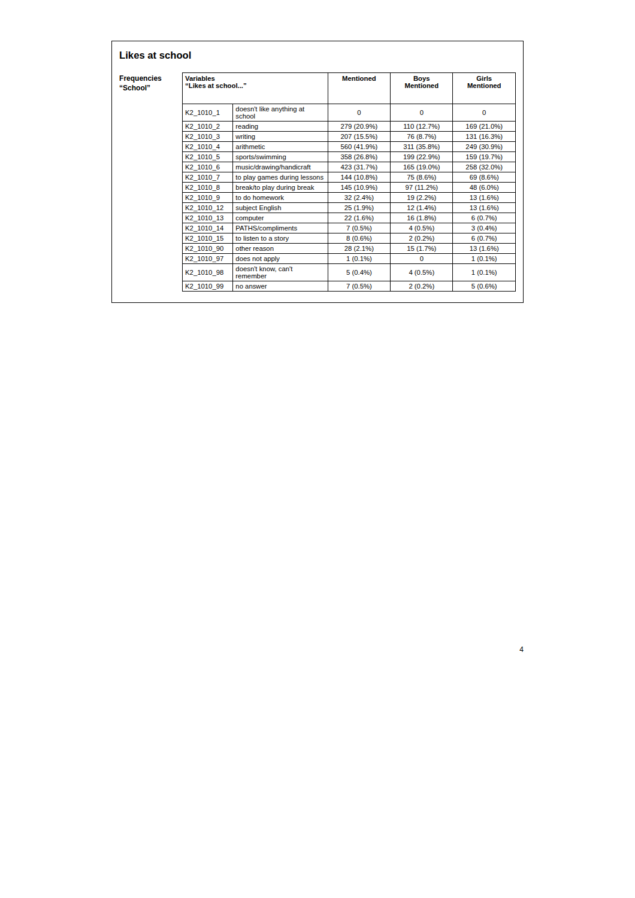Likes at school
Frequencies
“School”
| Variables “Likes at school...” | Mentioned | Boys Mentioned | Girls Mentioned |
| --- | --- | --- | --- |
| K2_1010_1 | doesn't like anything at school | 0 | 0 | 0 |
| K2_1010_2 | reading | 279 (20.9%) | 110 (12.7%) | 169 (21.0%) |
| K2_1010_3 | writing | 207 (15.5%) | 76 (8.7%) | 131 (16.3%) |
| K2_1010_4 | arithmetic | 560 (41.9%) | 311 (35.8%) | 249 (30.9%) |
| K2_1010_5 | sports/swimming | 358 (26.8%) | 199 (22.9%) | 159 (19.7%) |
| K2_1010_6 | music/drawing/handicraft | 423 (31.7%) | 165 (19.0%) | 258 (32.0%) |
| K2_1010_7 | to play games during lessons | 144 (10.8%) | 75 (8.6%) | 69 (8.6%) |
| K2_1010_8 | break/to play during break | 145 (10.9%) | 97 (11.2%) | 48 (6.0%) |
| K2_1010_9 | to do homework | 32 (2.4%) | 19 (2.2%) | 13 (1.6%) |
| K2_1010_12 | subject English | 25 (1.9%) | 12 (1.4%) | 13 (1.6%) |
| K2_1010_13 | computer | 22 (1.6%) | 16 (1.8%) | 6 (0.7%) |
| K2_1010_14 | PATHS/compliments | 7 (0.5%) | 4 (0.5%) | 3 (0.4%) |
| K2_1010_15 | to listen to a story | 8 (0.6%) | 2 (0.2%) | 6 (0.7%) |
| K2_1010_90 | other reason | 28 (2.1%) | 15 (1.7%) | 13 (1.6%) |
| K2_1010_97 | does not apply | 1 (0.1%) | 0 | 1 (0.1%) |
| K2_1010_98 | doesn't know, can't remember | 5 (0.4%) | 4 (0.5%) | 1 (0.1%) |
| K2_1010_99 | no answer | 7 (0.5%) | 2 (0.2%) | 5 (0.6%) |
4